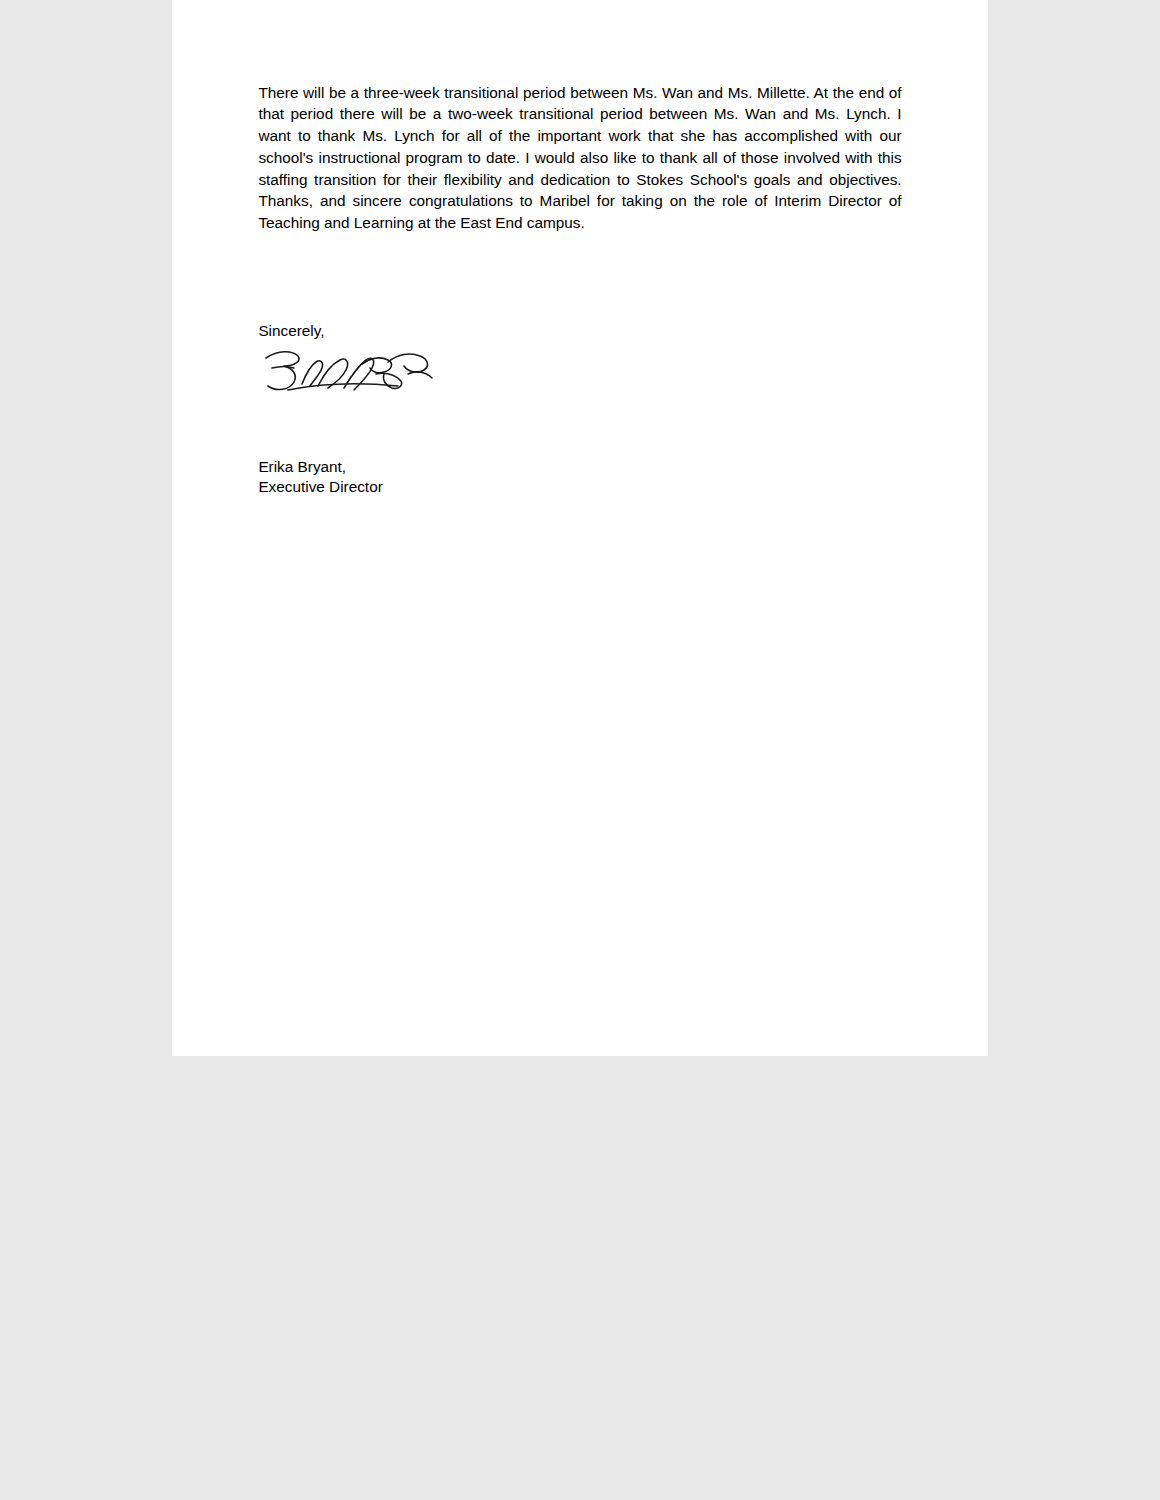There will be a three-week transitional period between Ms. Wan and Ms. Millette. At the end of that period there will be a two-week transitional period between Ms. Wan and Ms. Lynch. I want to thank Ms. Lynch for all of the important work that she has accomplished with our school's instructional program to date. I would also like to thank all of those involved with this staffing transition for their flexibility and dedication to Stokes School's goals and objectives. Thanks, and sincere congratulations to Maribel for taking on the role of Interim Director of Teaching and Learning at the East End campus.
Sincerely,
Erika Bryant, Executive Director